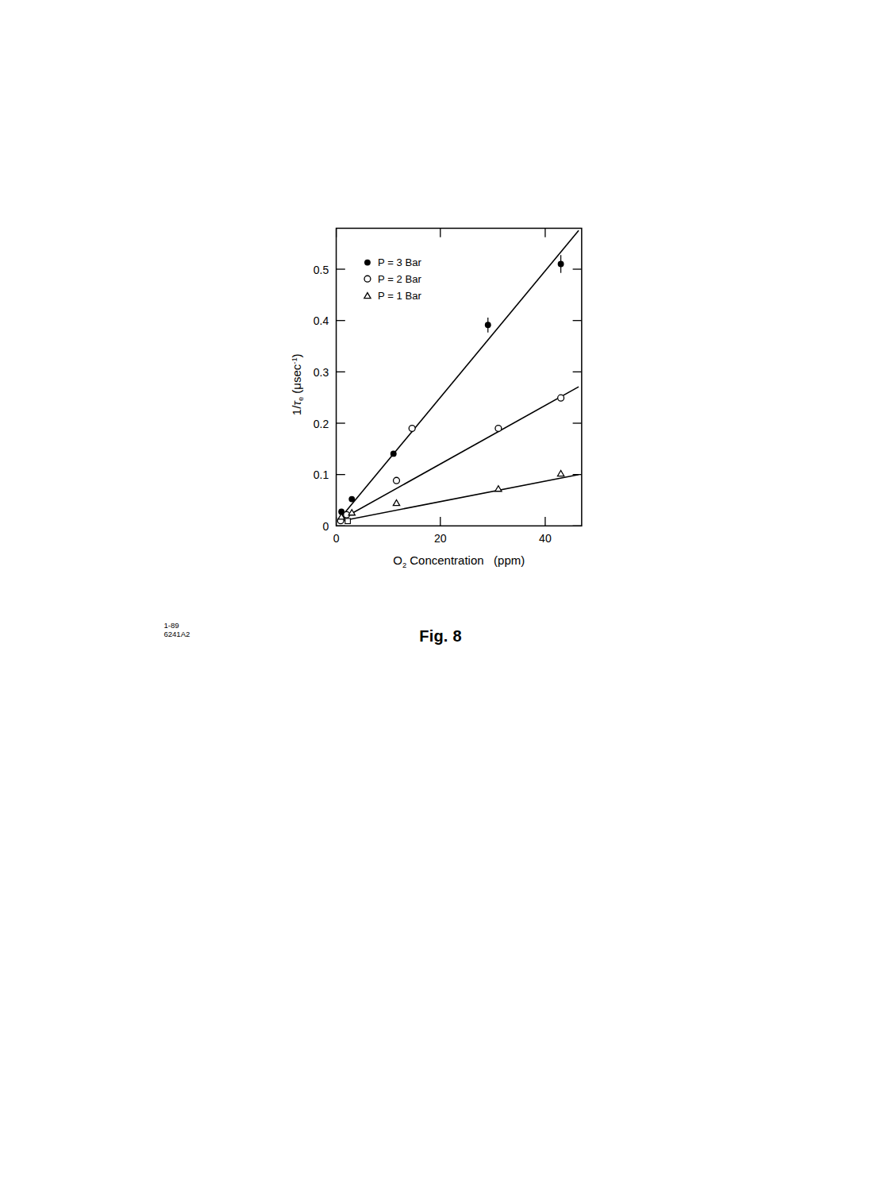Plot of 1 over tau sub e in inverse microseconds versus O2 concentration in ppm Three data sets at pressures of 3 Bar (filled circles), 2 Bar (open circles), and 1 Bar (open triangles), each with a straight line through the points. Slopes increase with pressure. 0 0.1 0.2 0.3 0.4 0.5 0 20 40 1/τe (μsec-1) O2 Concentration (ppm) P = 3 Bar P = 2 Bar P = 1 Bar
Fig. 8
1-89
6241A2